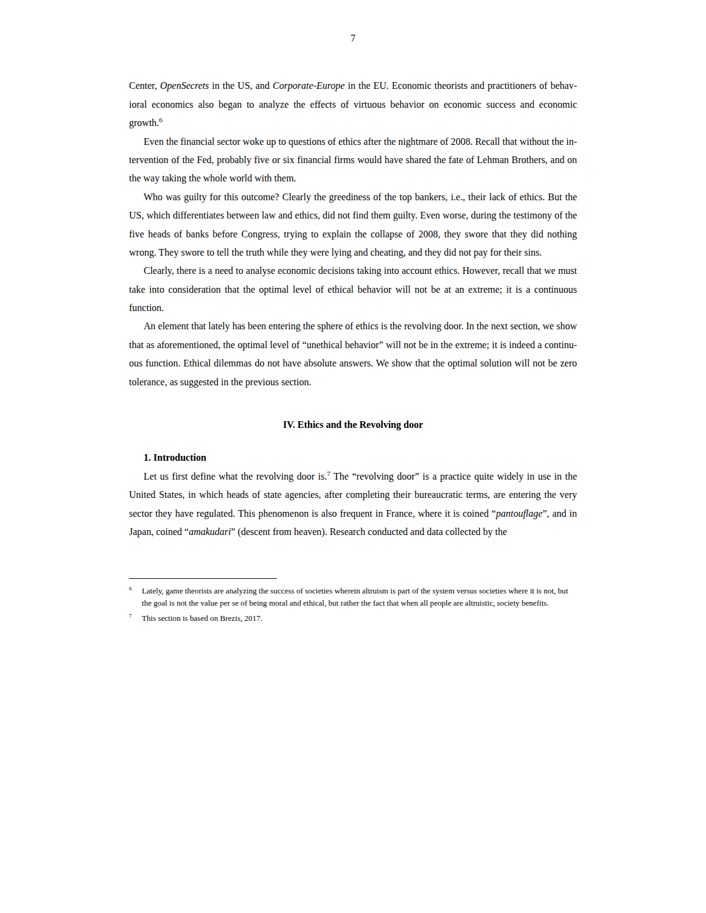7
Center, OpenSecrets in the US, and Corporate-Europe in the EU. Economic theorists and practitioners of behavioral economics also began to analyze the effects of virtuous behavior on economic success and economic growth.6
Even the financial sector woke up to questions of ethics after the nightmare of 2008. Recall that without the intervention of the Fed, probably five or six financial firms would have shared the fate of Lehman Brothers, and on the way taking the whole world with them.
Who was guilty for this outcome? Clearly the greediness of the top bankers, i.e., their lack of ethics. But the US, which differentiates between law and ethics, did not find them guilty. Even worse, during the testimony of the five heads of banks before Congress, trying to explain the collapse of 2008, they swore that they did nothing wrong. They swore to tell the truth while they were lying and cheating, and they did not pay for their sins.
Clearly, there is a need to analyse economic decisions taking into account ethics. However, recall that we must take into consideration that the optimal level of ethical behavior will not be at an extreme; it is a continuous function.
An element that lately has been entering the sphere of ethics is the revolving door. In the next section, we show that as aforementioned, the optimal level of “unethical behavior” will not be in the extreme; it is indeed a continuous function. Ethical dilemmas do not have absolute answers. We show that the optimal solution will not be zero tolerance, as suggested in the previous section.
IV. Ethics and the Revolving door
1. Introduction
Let us first define what the revolving door is.7 The “revolving door” is a practice quite widely in use in the United States, in which heads of state agencies, after completing their bureaucratic terms, are entering the very sector they have regulated. This phenomenon is also frequent in France, where it is coined “pantouflage”, and in Japan, coined “amakudari” (descent from heaven). Research conducted and data collected by the
6 Lately, game theorists are analyzing the success of societies wherein altruism is part of the system versus societies where it is not, but the goal is not the value per se of being moral and ethical, but rather the fact that when all people are altruistic, society benefits.
7 This section is based on Brezis, 2017.